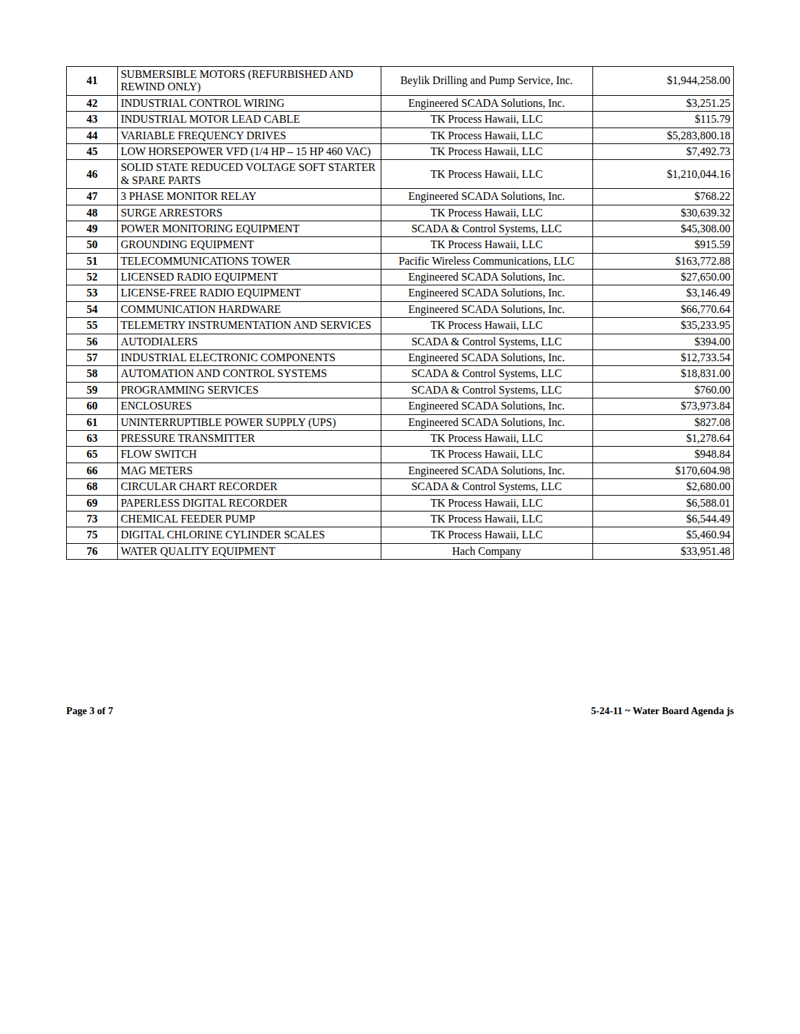| 41 | SUBMERSIBLE MOTORS (REFURBISHED AND REWIND ONLY) | Beylik Drilling and Pump Service, Inc. | $1,944,258.00 |
| 42 | INDUSTRIAL CONTROL WIRING | Engineered SCADA Solutions, Inc. | $3,251.25 |
| 43 | INDUSTRIAL MOTOR LEAD CABLE | TK Process Hawaii, LLC | $115.79 |
| 44 | VARIABLE FREQUENCY DRIVES | TK Process Hawaii, LLC | $5,283,800.18 |
| 45 | LOW HORSEPOWER VFD (1/4 HP – 15 HP 460 VAC) | TK Process Hawaii, LLC | $7,492.73 |
| 46 | SOLID STATE REDUCED VOLTAGE SOFT STARTER & SPARE PARTS | TK Process Hawaii, LLC | $1,210,044.16 |
| 47 | 3 PHASE MONITOR RELAY | Engineered SCADA Solutions, Inc. | $768.22 |
| 48 | SURGE ARRESTORS | TK Process Hawaii, LLC | $30,639.32 |
| 49 | POWER MONITORING EQUIPMENT | SCADA & Control Systems, LLC | $45,308.00 |
| 50 | GROUNDING EQUIPMENT | TK Process Hawaii, LLC | $915.59 |
| 51 | TELECOMMUNICATIONS TOWER | Pacific Wireless Communications, LLC | $163,772.88 |
| 52 | LICENSED RADIO EQUIPMENT | Engineered SCADA Solutions, Inc. | $27,650.00 |
| 53 | LICENSE-FREE RADIO EQUIPMENT | Engineered SCADA Solutions, Inc. | $3,146.49 |
| 54 | COMMUNICATION HARDWARE | Engineered SCADA Solutions, Inc. | $66,770.64 |
| 55 | TELEMETRY INSTRUMENTATION AND SERVICES | TK Process Hawaii, LLC | $35,233.95 |
| 56 | AUTODIALERS | SCADA & Control Systems, LLC | $394.00 |
| 57 | INDUSTRIAL ELECTRONIC COMPONENTS | Engineered SCADA Solutions, Inc. | $12,733.54 |
| 58 | AUTOMATION AND CONTROL SYSTEMS | SCADA & Control Systems, LLC | $18,831.00 |
| 59 | PROGRAMMING SERVICES | SCADA & Control Systems, LLC | $760.00 |
| 60 | ENCLOSURES | Engineered SCADA Solutions, Inc. | $73,973.84 |
| 61 | UNINTERRUPTIBLE POWER SUPPLY (UPS) | Engineered SCADA Solutions, Inc. | $827.08 |
| 63 | PRESSURE TRANSMITTER | TK Process Hawaii, LLC | $1,278.64 |
| 65 | FLOW SWITCH | TK Process Hawaii, LLC | $948.84 |
| 66 | MAG METERS | Engineered SCADA Solutions, Inc. | $170,604.98 |
| 68 | CIRCULAR CHART RECORDER | SCADA & Control Systems, LLC | $2,680.00 |
| 69 | PAPERLESS DIGITAL RECORDER | TK Process Hawaii, LLC | $6,588.01 |
| 73 | CHEMICAL FEEDER PUMP | TK Process Hawaii, LLC | $6,544.49 |
| 75 | DIGITAL CHLORINE CYLINDER SCALES | TK Process Hawaii, LLC | $5,460.94 |
| 76 | WATER QUALITY EQUIPMENT | Hach Company | $33,951.48 |
Page 3 of 7 5-24-11 ~ Water Board Agenda js